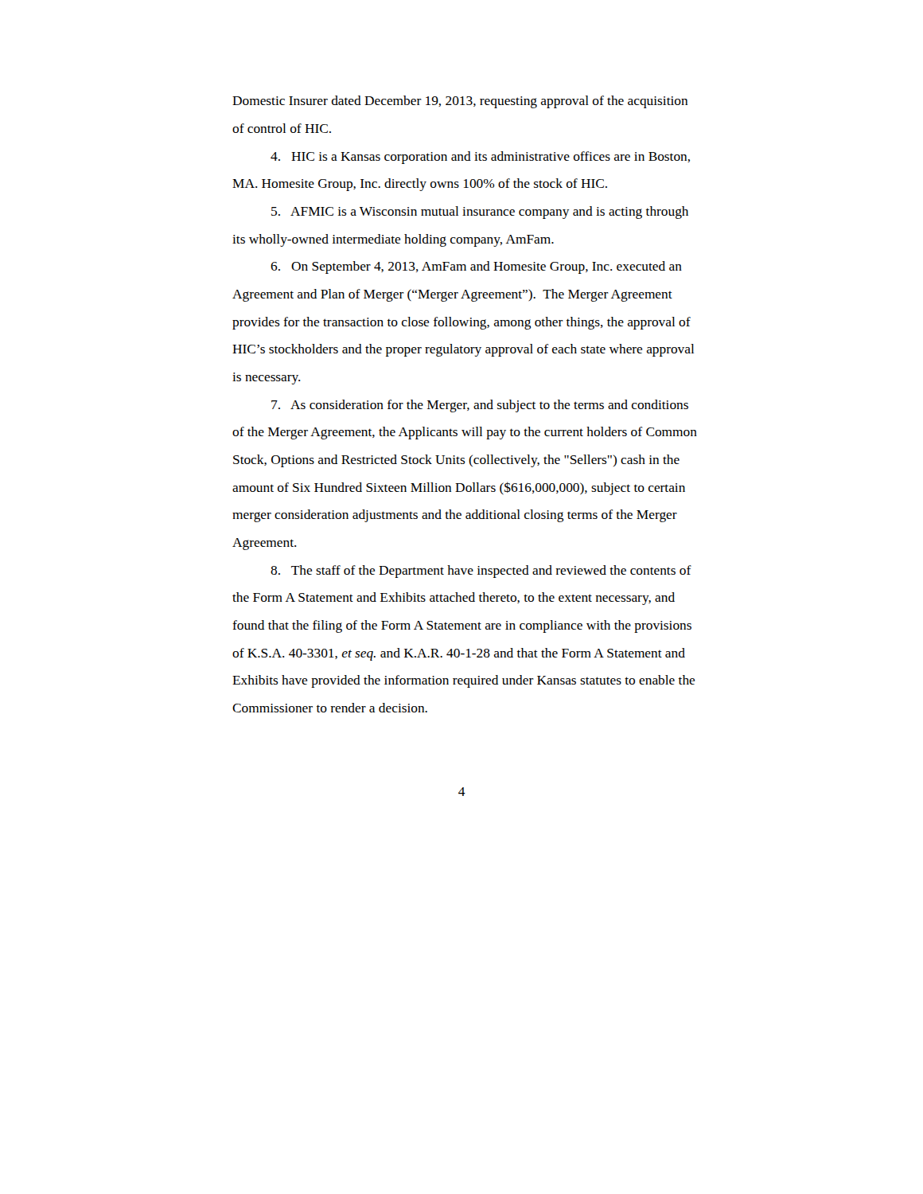Domestic Insurer dated December 19, 2013, requesting approval of the acquisition of control of HIC.
4. HIC is a Kansas corporation and its administrative offices are in Boston, MA. Homesite Group, Inc. directly owns 100% of the stock of HIC.
5. AFMIC is a Wisconsin mutual insurance company and is acting through its wholly-owned intermediate holding company, AmFam.
6. On September 4, 2013, AmFam and Homesite Group, Inc. executed an Agreement and Plan of Merger (“Merger Agreement”). The Merger Agreement provides for the transaction to close following, among other things, the approval of HIC’s stockholders and the proper regulatory approval of each state where approval is necessary.
7. As consideration for the Merger, and subject to the terms and conditions of the Merger Agreement, the Applicants will pay to the current holders of Common Stock, Options and Restricted Stock Units (collectively, the "Sellers") cash in the amount of Six Hundred Sixteen Million Dollars ($616,000,000), subject to certain merger consideration adjustments and the additional closing terms of the Merger Agreement.
8. The staff of the Department have inspected and reviewed the contents of the Form A Statement and Exhibits attached thereto, to the extent necessary, and found that the filing of the Form A Statement are in compliance with the provisions of K.S.A. 40-3301, et seq. and K.A.R. 40-1-28 and that the Form A Statement and Exhibits have provided the information required under Kansas statutes to enable the Commissioner to render a decision.
4